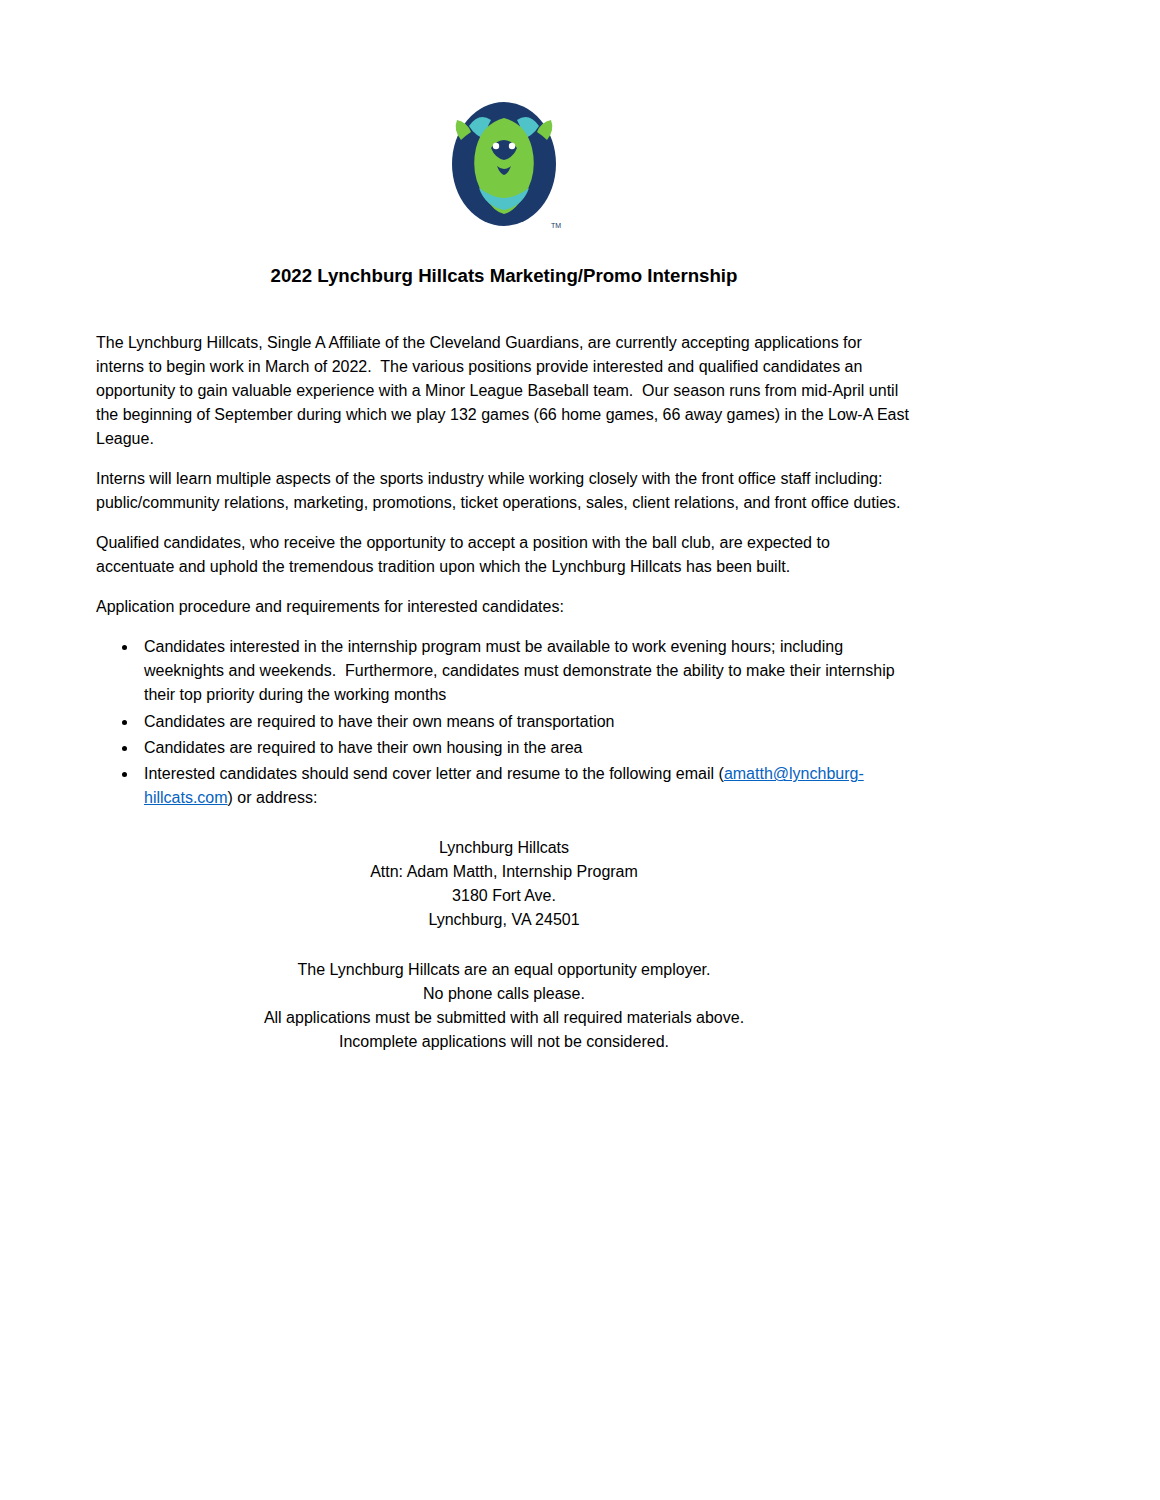TM
2022 Lynchburg Hillcats Marketing/Promo Internship
The Lynchburg Hillcats, Single A Affiliate of the Cleveland Guardians, are currently accepting applications for interns to begin work in March of 2022. The various positions provide interested and qualified candidates an opportunity to gain valuable experience with a Minor League Baseball team. Our season runs from mid-April until the beginning of September during which we play 132 games (66 home games, 66 away games) in the Low-A East League.
Interns will learn multiple aspects of the sports industry while working closely with the front office staff including: public/community relations, marketing, promotions, ticket operations, sales, client relations, and front office duties.
Qualified candidates, who receive the opportunity to accept a position with the ball club, are expected to accentuate and uphold the tremendous tradition upon which the Lynchburg Hillcats has been built.
Application procedure and requirements for interested candidates:
Candidates interested in the internship program must be available to work evening hours; including weeknights and weekends. Furthermore, candidates must demonstrate the ability to make their internship their top priority during the working months
Candidates are required to have their own means of transportation
Candidates are required to have their own housing in the area
Interested candidates should send cover letter and resume to the following email (amatth@lynchburg-hillcats.com) or address:
Lynchburg Hillcats
Attn: Adam Matth, Internship Program
3180 Fort Ave.
Lynchburg, VA 24501
The Lynchburg Hillcats are an equal opportunity employer.
No phone calls please.
All applications must be submitted with all required materials above.
Incomplete applications will not be considered.